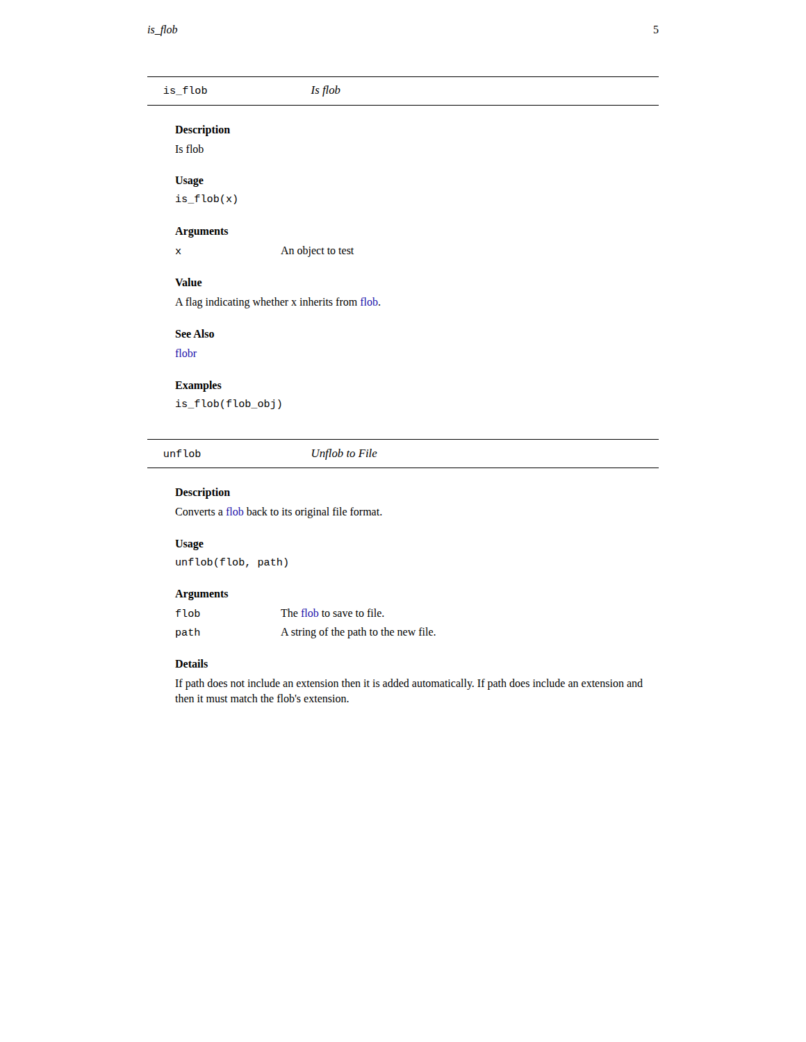is_flob 5
is_flob Is flob
Description
Is flob
Usage
is_flob(x)
Arguments
x
An object to test
Value
A flag indicating whether x inherits from flob.
See Also
flobr
Examples
is_flob(flob_obj)
unflob Unflob to File
Description
Converts a flob back to its original file format.
Usage
unflob(flob, path)
Arguments
flob
The flob to save to file.
path
A string of the path to the new file.
Details
If path does not include an extension then it is added automatically. If path does include an extension and then it must match the flob's extension.